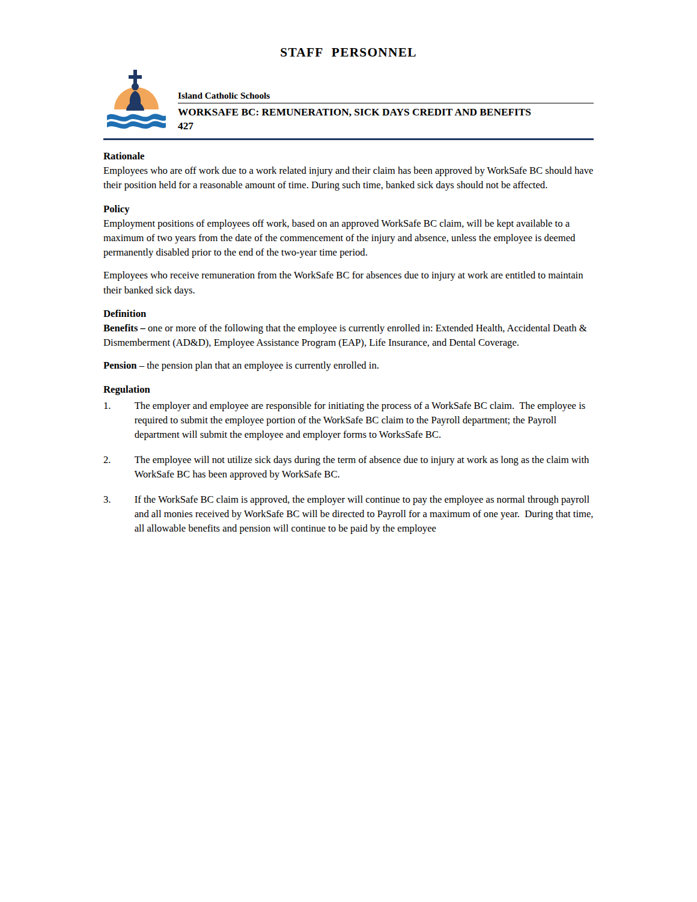STAFF PERSONNEL
Island Catholic Schools
WorkSafe BC: Remuneration, Sick Days Credit and Benefits
427
Rationale
Employees who are off work due to a work related injury and their claim has been approved by WorkSafe BC should have their position held for a reasonable amount of time. During such time, banked sick days should not be affected.
Policy
Employment positions of employees off work, based on an approved WorkSafe BC claim, will be kept available to a maximum of two years from the date of the commencement of the injury and absence, unless the employee is deemed permanently disabled prior to the end of the two-year time period.
Employees who receive remuneration from the WorkSafe BC for absences due to injury at work are entitled to maintain their banked sick days.
Definition
Benefits – one or more of the following that the employee is currently enrolled in: Extended Health, Accidental Death & Dismemberment (AD&D), Employee Assistance Program (EAP), Life Insurance, and Dental Coverage.
Pension – the pension plan that an employee is currently enrolled in.
Regulation
The employer and employee are responsible for initiating the process of a WorkSafe BC claim. The employee is required to submit the employee portion of the WorkSafe BC claim to the Payroll department; the Payroll department will submit the employee and employer forms to WorksSafe BC.
The employee will not utilize sick days during the term of absence due to injury at work as long as the claim with WorkSafe BC has been approved by WorkSafe BC.
If the WorkSafe BC claim is approved, the employer will continue to pay the employee as normal through payroll and all monies received by WorkSafe BC will be directed to Payroll for a maximum of one year. During that time, all allowable benefits and pension will continue to be paid by the employee